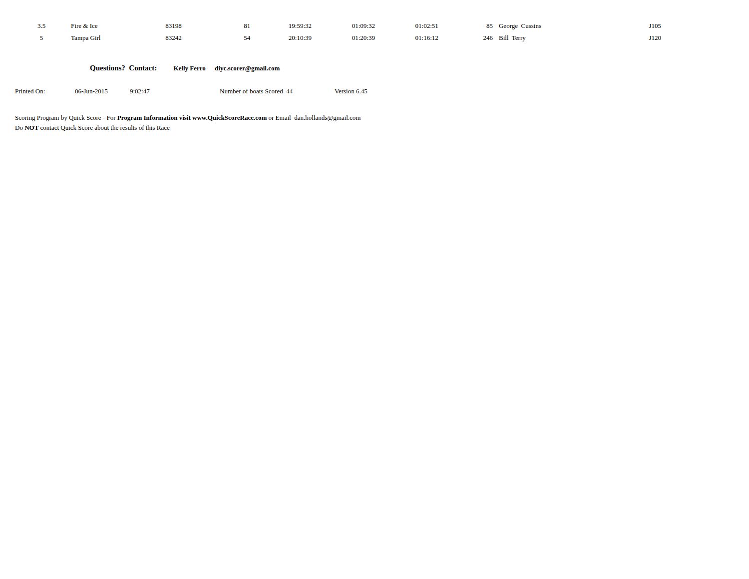| 3.5 | Fire & Ice | 83198 | 81 | 19:59:32 | 01:09:32 | 01:02:51 | 85 | George Cussins | J105 |
| 5 | Tampa Girl | 83242 | 54 | 20:10:39 | 01:20:39 | 01:16:12 | 246 | Bill Terry | J120 |
Questions? Contact: Kelly Ferro diyc.scorer@gmail.com
Printed On: 06-Jun-2015 9:02:47 Number of boats Scored 44 Version 6.45
Scoring Program by Quick Score - For Program Information visit www.QuickScoreRace.com or Email dan.hollands@gmail.com
Do NOT contact Quick Score about the results of this Race